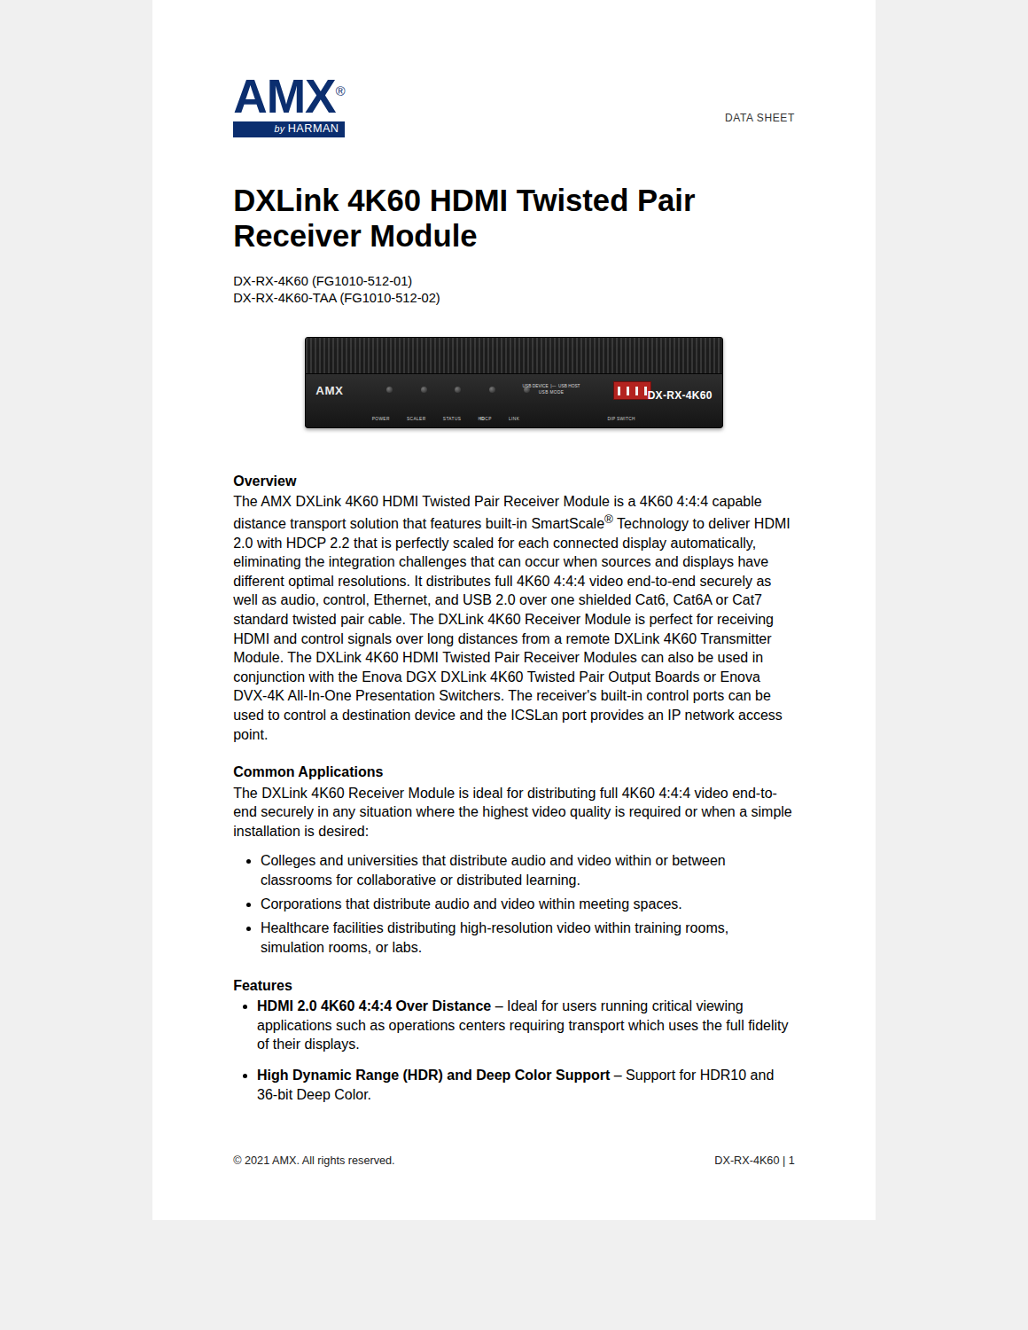AMX® by HARMAN
DATA SHEET
DXLink 4K60 HDMI Twisted Pair Receiver Module
DX-RX-4K60 (FG1010-512-01)
DX-RX-4K60-TAA (FG1010-512-02)
AMX POWER SCALER STATUS HDCP LINK ID USB DEVICE |— USB HOST
USB MODE DIP SWITCH DX-RX-4K60
Overview
The AMX DXLink 4K60 HDMI Twisted Pair Receiver Module is a 4K60 4:4:4 capable distance transport solution that features built-in SmartScale® Technology to deliver HDMI 2.0 with HDCP 2.2 that is perfectly scaled for each connected display automatically, eliminating the integration challenges that can occur when sources and displays have different optimal resolutions. It distributes full 4K60 4:4:4 video end-to-end securely as well as audio, control, Ethernet, and USB 2.0 over one shielded Cat6, Cat6A or Cat7 standard twisted pair cable. The DXLink 4K60 Receiver Module is perfect for receiving HDMI and control signals over long distances from a remote DXLink 4K60 Transmitter Module. The DXLink 4K60 HDMI Twisted Pair Receiver Modules can also be used in conjunction with the Enova DGX DXLink 4K60 Twisted Pair Output Boards or Enova DVX-4K All-In-One Presentation Switchers. The receiver's built-in control ports can be used to control a destination device and the ICSLan port provides an IP network access point.
Common Applications
The DXLink 4K60 Receiver Module is ideal for distributing full 4K60 4:4:4 video end-to-end securely in any situation where the highest video quality is required or when a simple installation is desired:
Colleges and universities that distribute audio and video within or between classrooms for collaborative or distributed learning.
Corporations that distribute audio and video within meeting spaces.
Healthcare facilities distributing high-resolution video within training rooms, simulation rooms, or labs.
Features
HDMI 2.0 4K60 4:4:4 Over Distance – Ideal for users running critical viewing applications such as operations centers requiring transport which uses the full fidelity of their displays.
High Dynamic Range (HDR) and Deep Color Support – Support for HDR10 and 36-bit Deep Color.
© 2021 AMX. All rights reserved.
DX-RX-4K60 | 1